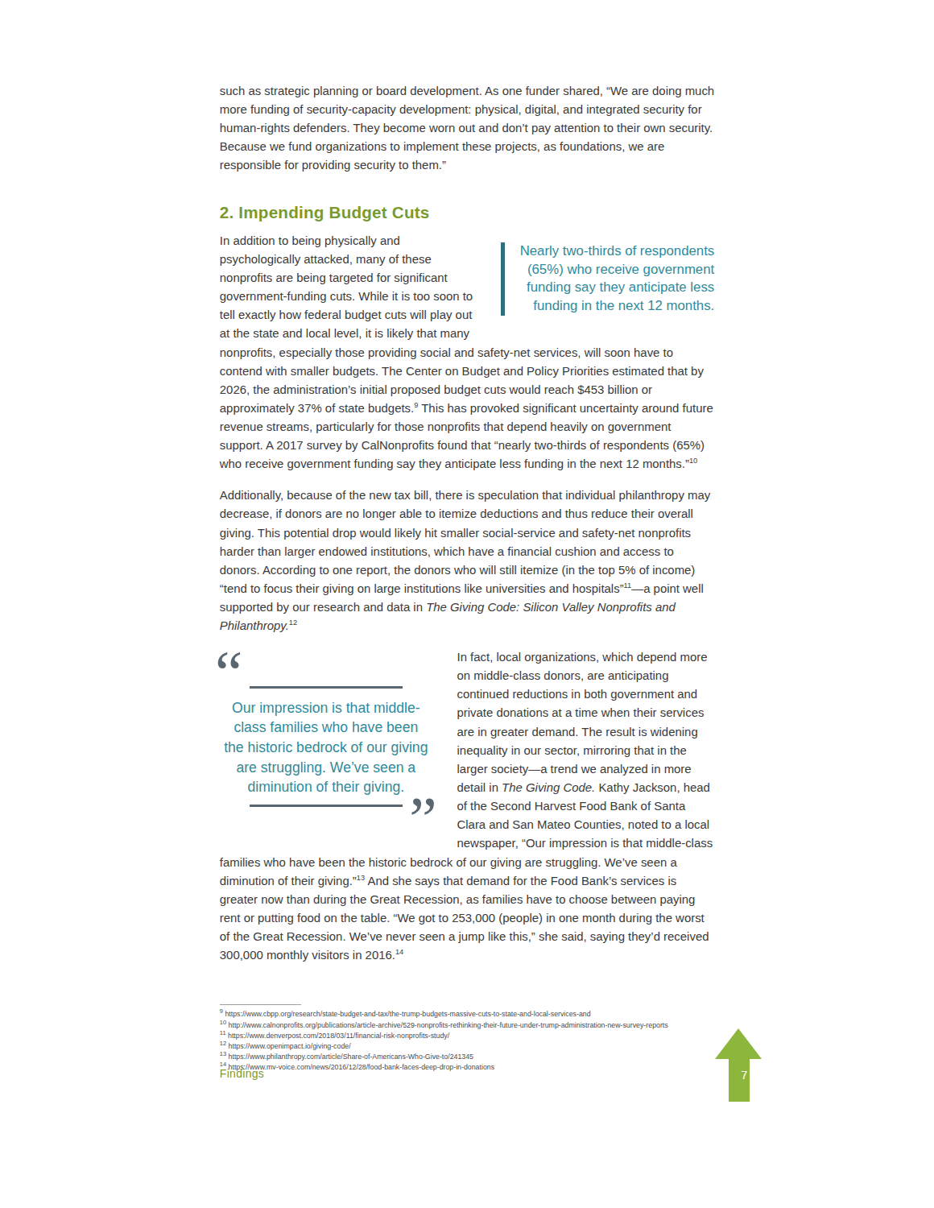such as strategic planning or board development. As one funder shared, “We are doing much more funding of security-capacity development: physical, digital, and integrated security for human-rights defenders. They become worn out and don’t pay attention to their own security. Because we fund organizations to implement these projects, as foundations, we are responsible for providing security to them.”
2. Impending Budget Cuts
Nearly two-thirds of respondents (65%) who receive government funding say they anticipate less funding in the next 12 months.
In addition to being physically and psychologically attacked, many of these nonprofits are being targeted for significant government-funding cuts. While it is too soon to tell exactly how federal budget cuts will play out at the state and local level, it is likely that many nonprofits, especially those providing social and safety-net services, will soon have to contend with smaller budgets. The Center on Budget and Policy Priorities estimated that by 2026, the administration’s initial proposed budget cuts would reach $453 billion or approximately 37% of state budgets.9 This has provoked significant uncertainty around future revenue streams, particularly for those nonprofits that depend heavily on government support. A 2017 survey by CalNonprofits found that “nearly two-thirds of respondents (65%) who receive government funding say they anticipate less funding in the next 12 months.”10
Additionally, because of the new tax bill, there is speculation that individual philanthropy may decrease, if donors are no longer able to itemize deductions and thus reduce their overall giving. This potential drop would likely hit smaller social-service and safety-net nonprofits harder than larger endowed institutions, which have a financial cushion and access to donors. According to one report, the donors who will still itemize (in the top 5% of income) “tend to focus their giving on large institutions like universities and hospitals”11—a point well supported by our research and data in The Giving Code: Silicon Valley Nonprofits and Philanthropy.12
“
Our impression is that middle-class families who have been the historic bedrock of our giving are struggling. We’ve seen a diminution of their giving.
”
In fact, local organizations, which depend more on middle-class donors, are anticipating continued reductions in both government and private donations at a time when their services are in greater demand. The result is widening inequality in our sector, mirroring that in the larger society—a trend we analyzed in more detail in The Giving Code. Kathy Jackson, head of the Second Harvest Food Bank of Santa Clara and San Mateo Counties, noted to a local newspaper, “Our impression is that middle-class families who have been the historic bedrock of our giving are struggling. We’ve seen a diminution of their giving.”13 And she says that demand for the Food Bank’s services is greater now than during the Great Recession, as families have to choose between paying rent or putting food on the table. “We got to 253,000 (people) in one month during the worst of the Great Recession. We’ve never seen a jump like this,” she said, saying they’d received 300,000 monthly visitors in 2016.14
9 https://www.cbpp.org/research/state-budget-and-tax/the-trump-budgets-massive-cuts-to-state-and-local-services-and
10 http://www.calnonprofits.org/publications/article-archive/529-nonprofits-rethinking-their-future-under-trump-administration-new-survey-reports
11 https://www.denverpost.com/2018/03/11/financial-risk-nonprofits-study/
12 https://www.openimpact.io/giving-code/
13 https://www.philanthropy.com/article/Share-of-Americans-Who-Give-to/241345
14 https://www.mv-voice.com/news/2016/12/28/food-bank-faces-deep-drop-in-donations
Findings
7